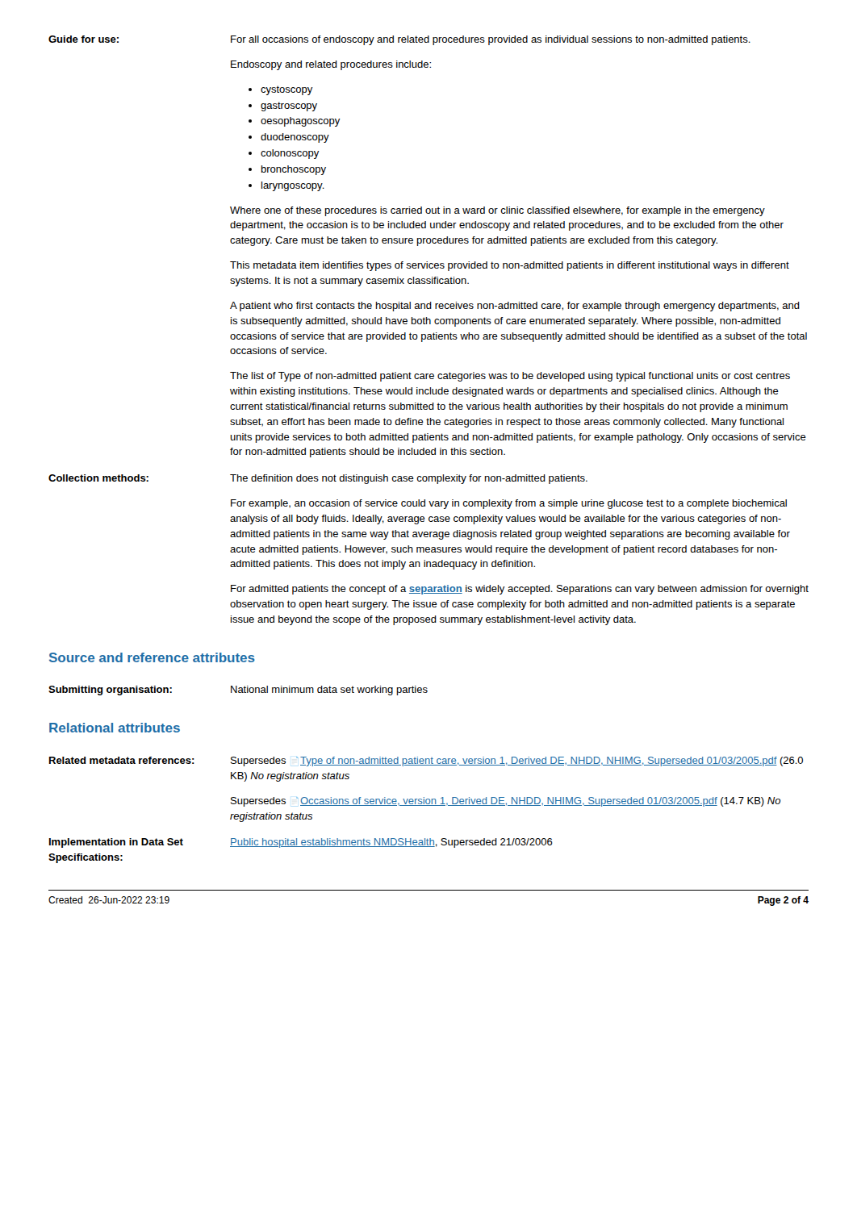Guide for use:
For all occasions of endoscopy and related procedures provided as individual sessions to non-admitted patients.
Endoscopy and related procedures include:
cystoscopy
gastroscopy
oesophagoscopy
duodenoscopy
colonoscopy
bronchoscopy
laryngoscopy.
Where one of these procedures is carried out in a ward or clinic classified elsewhere, for example in the emergency department, the occasion is to be included under endoscopy and related procedures, and to be excluded from the other category. Care must be taken to ensure procedures for admitted patients are excluded from this category.
This metadata item identifies types of services provided to non-admitted patients in different institutional ways in different systems. It is not a summary casemix classification.
A patient who first contacts the hospital and receives non-admitted care, for example through emergency departments, and is subsequently admitted, should have both components of care enumerated separately. Where possible, non-admitted occasions of service that are provided to patients who are subsequently admitted should be identified as a subset of the total occasions of service.
The list of Type of non-admitted patient care categories was to be developed using typical functional units or cost centres within existing institutions. These would include designated wards or departments and specialised clinics. Although the current statistical/financial returns submitted to the various health authorities by their hospitals do not provide a minimum subset, an effort has been made to define the categories in respect to those areas commonly collected. Many functional units provide services to both admitted patients and non-admitted patients, for example pathology. Only occasions of service for non-admitted patients should be included in this section.
Collection methods:
The definition does not distinguish case complexity for non-admitted patients.
For example, an occasion of service could vary in complexity from a simple urine glucose test to a complete biochemical analysis of all body fluids. Ideally, average case complexity values would be available for the various categories of non-admitted patients in the same way that average diagnosis related group weighted separations are becoming available for acute admitted patients. However, such measures would require the development of patient record databases for non-admitted patients. This does not imply an inadequacy in definition.
For admitted patients the concept of a separation is widely accepted. Separations can vary between admission for overnight observation to open heart surgery. The issue of case complexity for both admitted and non-admitted patients is a separate issue and beyond the scope of the proposed summary establishment-level activity data.
Source and reference attributes
Submitting organisation:
National minimum data set working parties
Relational attributes
Related metadata references:
Supersedes 📄Type of non-admitted patient care, version 1, Derived DE, NHDD, NHIMG, Superseded 01/03/2005.pdf (26.0 KB) No registration status
Supersedes 📄Occasions of service, version 1, Derived DE, NHDD, NHIMG, Superseded 01/03/2005.pdf (14.7 KB) No registration status
Implementation in Data Set Specifications:
Public hospital establishments NMDS Health, Superseded 21/03/2006
Created 26-Jun-2022 23:19
Page 2 of 4